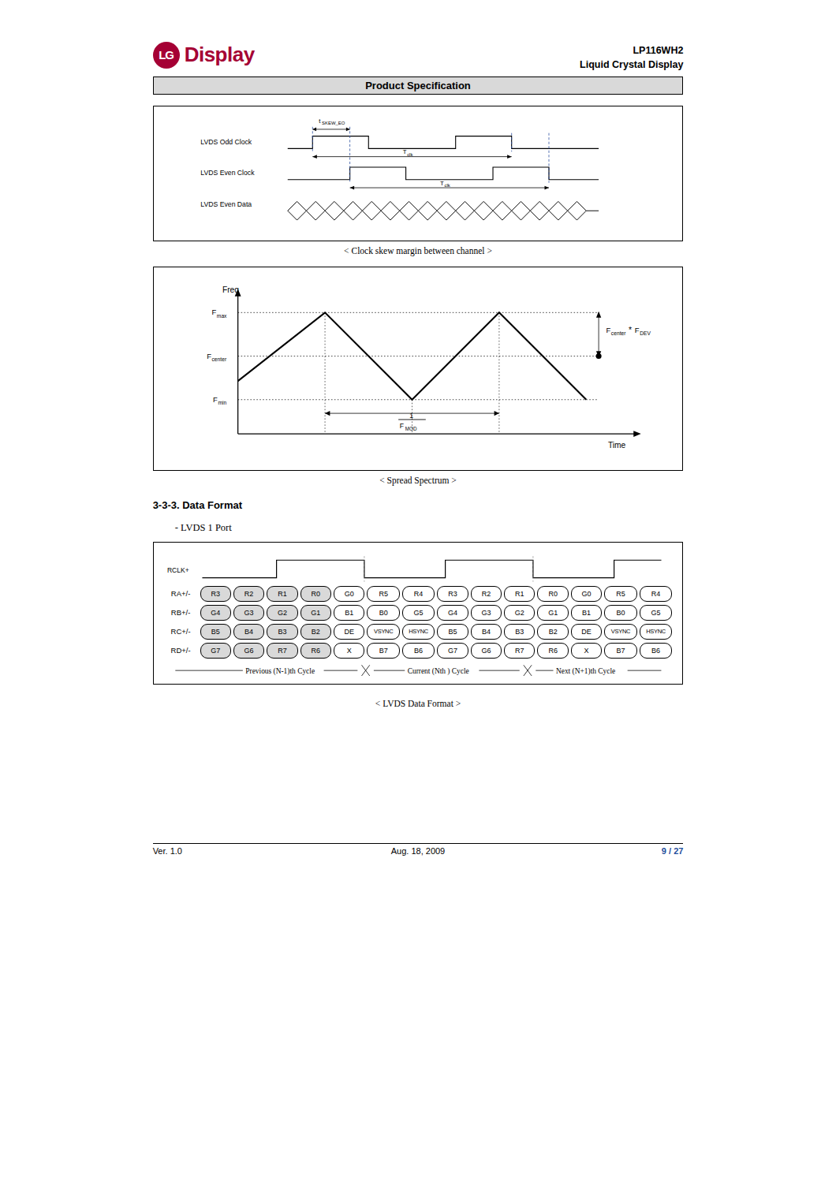LG
Display
LP116WH2
Liquid Crystal Display
Product Specification
LVDS Odd Clock LVDS Even Clock LVDS Even Data t SKEW_EO T clk T clk
< Clock skew margin between channel >
Freq Time F max F center F min F center * F DEV 1 F MOD
< Spread Spectrum >
3-3-3. Data Format
- LVDS 1 Port
RCLK+
| RA+/- | R3 | R2 | R1 | R0 | G0 | R5 | R4 | R3 | R2 | R1 | R0 | G0 | R5 | R4 |
| RB+/- | G4 | G3 | G2 | G1 | B1 | B0 | G5 | G4 | G3 | G2 | G1 | B1 | B0 | G5 |
| RC+/- | B5 | B4 | B3 | B2 | DE | VSYNC | HSYNC | B5 | B4 | B3 | B2 | DE | VSYNC | HSYNC |
| RD+/- | G7 | G6 | R7 | R6 | X | B7 | B6 | G7 | G6 | R7 | R6 | X | B7 | B6 |
Previous (N-1)th Cycle Current (Nth ) Cycle Next (N+1)th Cycle
< LVDS Data Format >
Ver. 1.0
Aug. 18, 2009
9 / 27